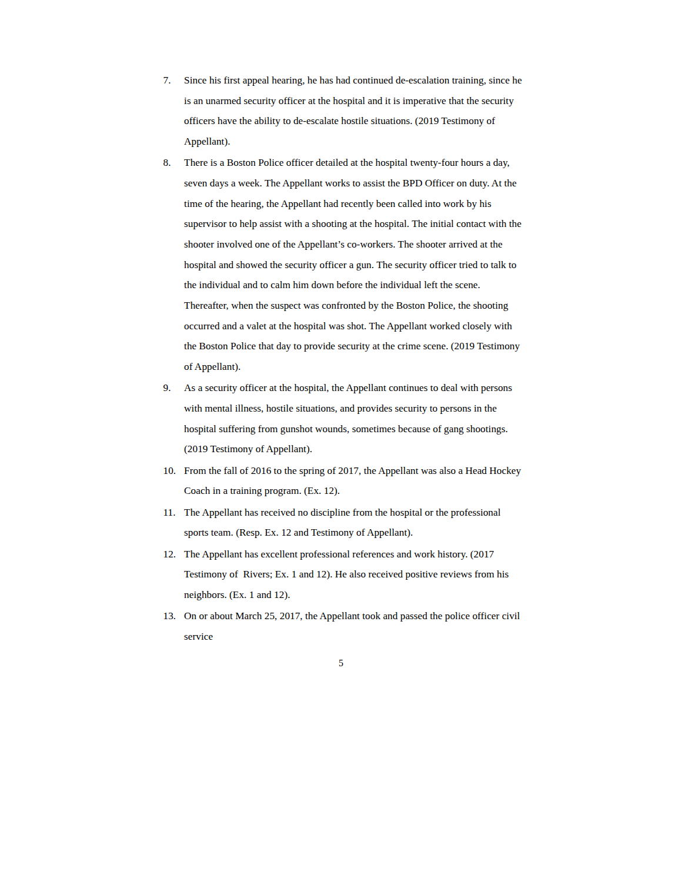Since his first appeal hearing, he has had continued de-escalation training, since he is an unarmed security officer at the hospital and it is imperative that the security officers have the ability to de-escalate hostile situations. (2019 Testimony of Appellant).
There is a Boston Police officer detailed at the hospital twenty-four hours a day, seven days a week. The Appellant works to assist the BPD Officer on duty. At the time of the hearing, the Appellant had recently been called into work by his supervisor to help assist with a shooting at the hospital. The initial contact with the shooter involved one of the Appellant’s co-workers. The shooter arrived at the hospital and showed the security officer a gun. The security officer tried to talk to the individual and to calm him down before the individual left the scene. Thereafter, when the suspect was confronted by the Boston Police, the shooting occurred and a valet at the hospital was shot. The Appellant worked closely with the Boston Police that day to provide security at the crime scene. (2019 Testimony of Appellant).
As a security officer at the hospital, the Appellant continues to deal with persons with mental illness, hostile situations, and provides security to persons in the hospital suffering from gunshot wounds, sometimes because of gang shootings. (2019 Testimony of Appellant).
From the fall of 2016 to the spring of 2017, the Appellant was also a Head Hockey Coach in a training program. (Ex. 12).
The Appellant has received no discipline from the hospital or the professional sports team. (Resp. Ex. 12 and Testimony of Appellant).
The Appellant has excellent professional references and work history. (2017 Testimony of Rivers; Ex. 1 and 12). He also received positive reviews from his neighbors. (Ex. 1 and 12).
On or about March 25, 2017, the Appellant took and passed the police officer civil service
5